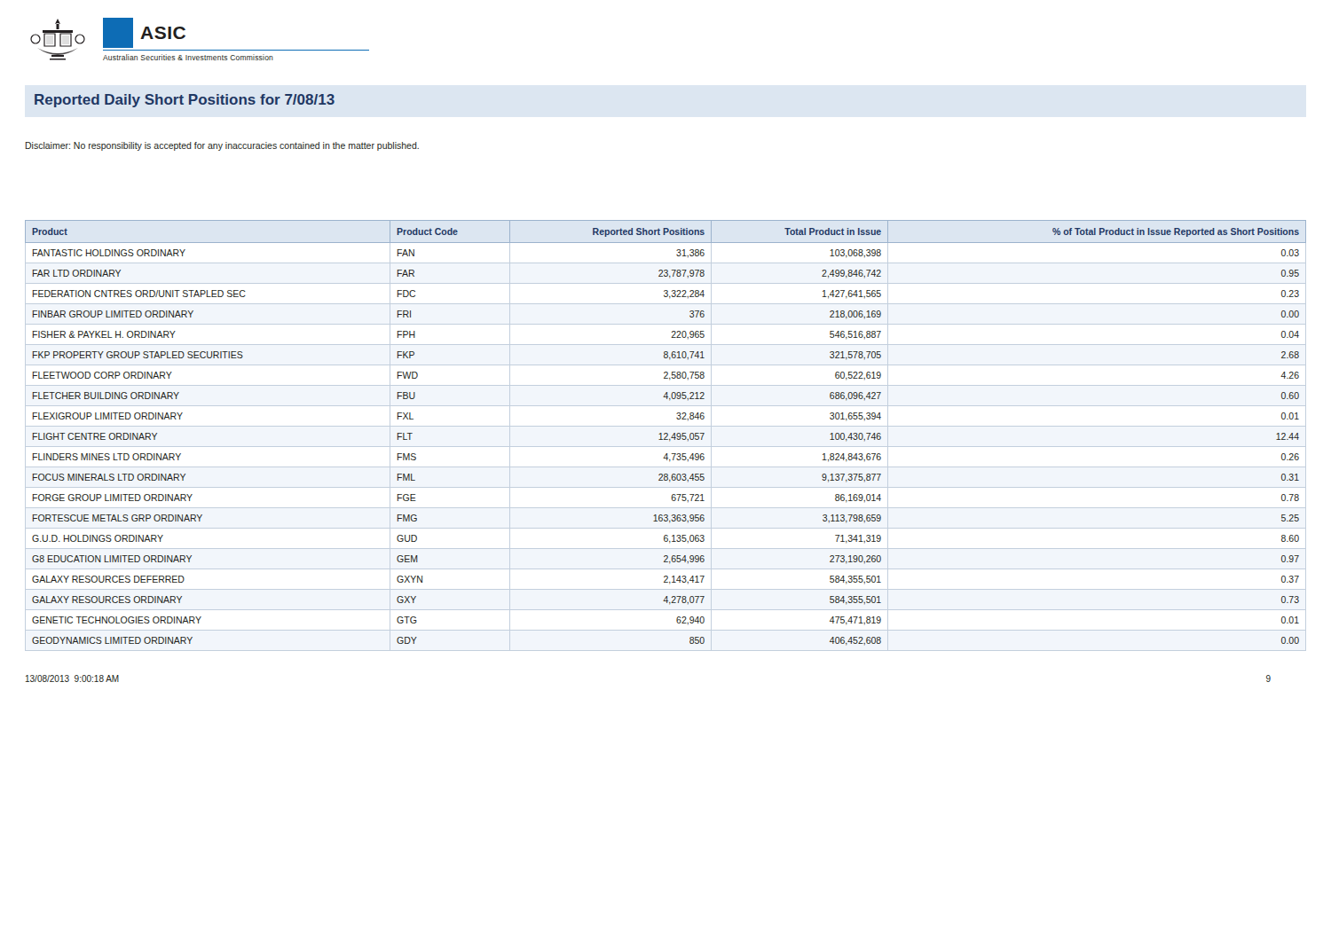ASIC
Australian Securities & Investments Commission
Reported Daily Short Positions for 7/08/13
Disclaimer: No responsibility is accepted for any inaccuracies contained in the matter published.
| Product | Product Code | Reported Short Positions | Total Product in Issue | % of Total Product in Issue Reported as Short Positions |
| --- | --- | --- | --- | --- |
| FANTASTIC HOLDINGS ORDINARY | FAN | 31,386 | 103,068,398 | 0.03 |
| FAR LTD ORDINARY | FAR | 23,787,978 | 2,499,846,742 | 0.95 |
| FEDERATION CNTRES ORD/UNIT STAPLED SEC | FDC | 3,322,284 | 1,427,641,565 | 0.23 |
| FINBAR GROUP LIMITED ORDINARY | FRI | 376 | 218,006,169 | 0.00 |
| FISHER & PAYKEL H. ORDINARY | FPH | 220,965 | 546,516,887 | 0.04 |
| FKP PROPERTY GROUP STAPLED SECURITIES | FKP | 8,610,741 | 321,578,705 | 2.68 |
| FLEETWOOD CORP ORDINARY | FWD | 2,580,758 | 60,522,619 | 4.26 |
| FLETCHER BUILDING ORDINARY | FBU | 4,095,212 | 686,096,427 | 0.60 |
| FLEXIGROUP LIMITED ORDINARY | FXL | 32,846 | 301,655,394 | 0.01 |
| FLIGHT CENTRE ORDINARY | FLT | 12,495,057 | 100,430,746 | 12.44 |
| FLINDERS MINES LTD ORDINARY | FMS | 4,735,496 | 1,824,843,676 | 0.26 |
| FOCUS MINERALS LTD ORDINARY | FML | 28,603,455 | 9,137,375,877 | 0.31 |
| FORGE GROUP LIMITED ORDINARY | FGE | 675,721 | 86,169,014 | 0.78 |
| FORTESCUE METALS GRP ORDINARY | FMG | 163,363,956 | 3,113,798,659 | 5.25 |
| G.U.D. HOLDINGS ORDINARY | GUD | 6,135,063 | 71,341,319 | 8.60 |
| G8 EDUCATION LIMITED ORDINARY | GEM | 2,654,996 | 273,190,260 | 0.97 |
| GALAXY RESOURCES DEFERRED | GXYN | 2,143,417 | 584,355,501 | 0.37 |
| GALAXY RESOURCES ORDINARY | GXY | 4,278,077 | 584,355,501 | 0.73 |
| GENETIC TECHNOLOGIES ORDINARY | GTG | 62,940 | 475,471,819 | 0.01 |
| GEODYNAMICS LIMITED ORDINARY | GDY | 850 | 406,452,608 | 0.00 |
13/08/2013 9:00:18 AM
9